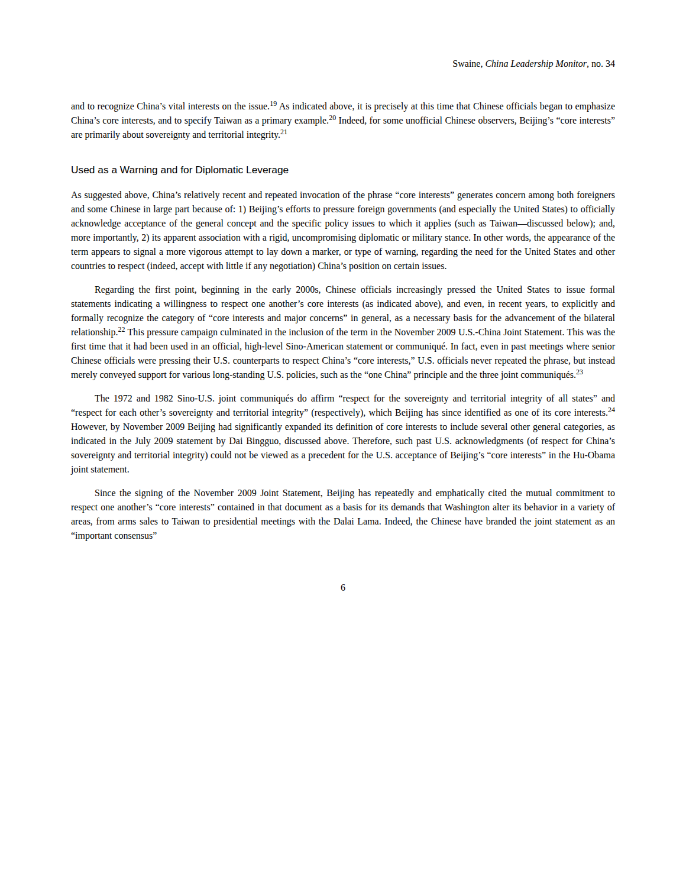Swaine, China Leadership Monitor, no. 34
and to recognize China’s vital interests on the issue.19 As indicated above, it is precisely at this time that Chinese officials began to emphasize China’s core interests, and to specify Taiwan as a primary example.20 Indeed, for some unofficial Chinese observers, Beijing’s “core interests” are primarily about sovereignty and territorial integrity.21
Used as a Warning and for Diplomatic Leverage
As suggested above, China’s relatively recent and repeated invocation of the phrase “core interests” generates concern among both foreigners and some Chinese in large part because of: 1) Beijing’s efforts to pressure foreign governments (and especially the United States) to officially acknowledge acceptance of the general concept and the specific policy issues to which it applies (such as Taiwan—discussed below); and, more importantly, 2) its apparent association with a rigid, uncompromising diplomatic or military stance. In other words, the appearance of the term appears to signal a more vigorous attempt to lay down a marker, or type of warning, regarding the need for the United States and other countries to respect (indeed, accept with little if any negotiation) China’s position on certain issues.
Regarding the first point, beginning in the early 2000s, Chinese officials increasingly pressed the United States to issue formal statements indicating a willingness to respect one another’s core interests (as indicated above), and even, in recent years, to explicitly and formally recognize the category of “core interests and major concerns” in general, as a necessary basis for the advancement of the bilateral relationship.22 This pressure campaign culminated in the inclusion of the term in the November 2009 U.S.-China Joint Statement. This was the first time that it had been used in an official, high-level Sino-American statement or communiqué. In fact, even in past meetings where senior Chinese officials were pressing their U.S. counterparts to respect China’s “core interests,” U.S. officials never repeated the phrase, but instead merely conveyed support for various long-standing U.S. policies, such as the “one China” principle and the three joint communiqués.23
The 1972 and 1982 Sino-U.S. joint communiqués do affirm “respect for the sovereignty and territorial integrity of all states” and “respect for each other’s sovereignty and territorial integrity” (respectively), which Beijing has since identified as one of its core interests.24 However, by November 2009 Beijing had significantly expanded its definition of core interests to include several other general categories, as indicated in the July 2009 statement by Dai Bingguo, discussed above. Therefore, such past U.S. acknowledgments (of respect for China’s sovereignty and territorial integrity) could not be viewed as a precedent for the U.S. acceptance of Beijing’s “core interests” in the Hu-Obama joint statement.
Since the signing of the November 2009 Joint Statement, Beijing has repeatedly and emphatically cited the mutual commitment to respect one another’s “core interests” contained in that document as a basis for its demands that Washington alter its behavior in a variety of areas, from arms sales to Taiwan to presidential meetings with the Dalai Lama. Indeed, the Chinese have branded the joint statement as an “important consensus”
6